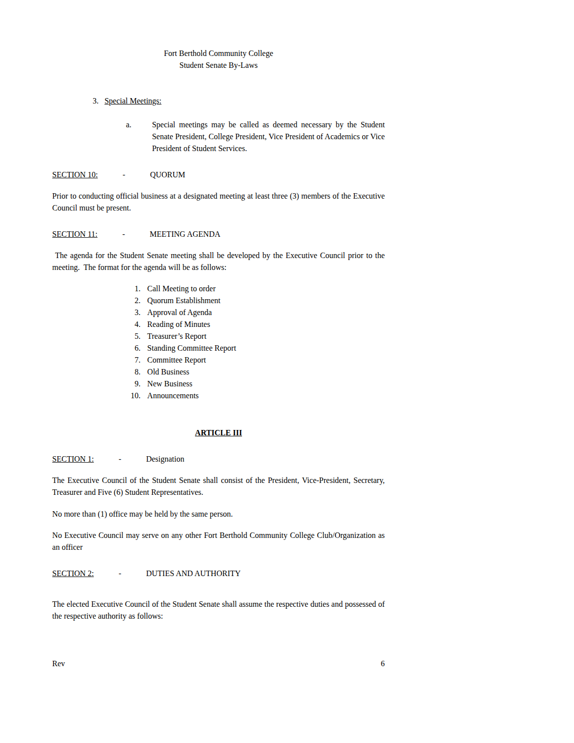Fort Berthold Community College
Student Senate By-Laws
3. Special Meetings:
a. Special meetings may be called as deemed necessary by the Student Senate President, College President, Vice President of Academics or Vice President of Student Services.
SECTION 10:-QUORUM
Prior to conducting official business at a designated meeting at least three (3) members of the Executive Council must be present.
SECTION 11:-MEETING AGENDA
The agenda for the Student Senate meeting shall be developed by the Executive Council prior to the meeting. The format for the agenda will be as follows:
Call Meeting to order
Quorum Establishment
Approval of Agenda
Reading of Minutes
Treasurer’s Report
Standing Committee Report
Committee Report
Old Business
New Business
Announcements
ARTICLE III
SECTION 1:-Designation
The Executive Council of the Student Senate shall consist of the President, Vice-President, Secretary, Treasurer and Five (6) Student Representatives.
No more than (1) office may be held by the same person.
No Executive Council may serve on any other Fort Berthold Community College Club/Organization as an officer
SECTION 2:-DUTIES AND AUTHORITY
The elected Executive Council of the Student Senate shall assume the respective duties and possessed of the respective authority as follows:
Rev 6